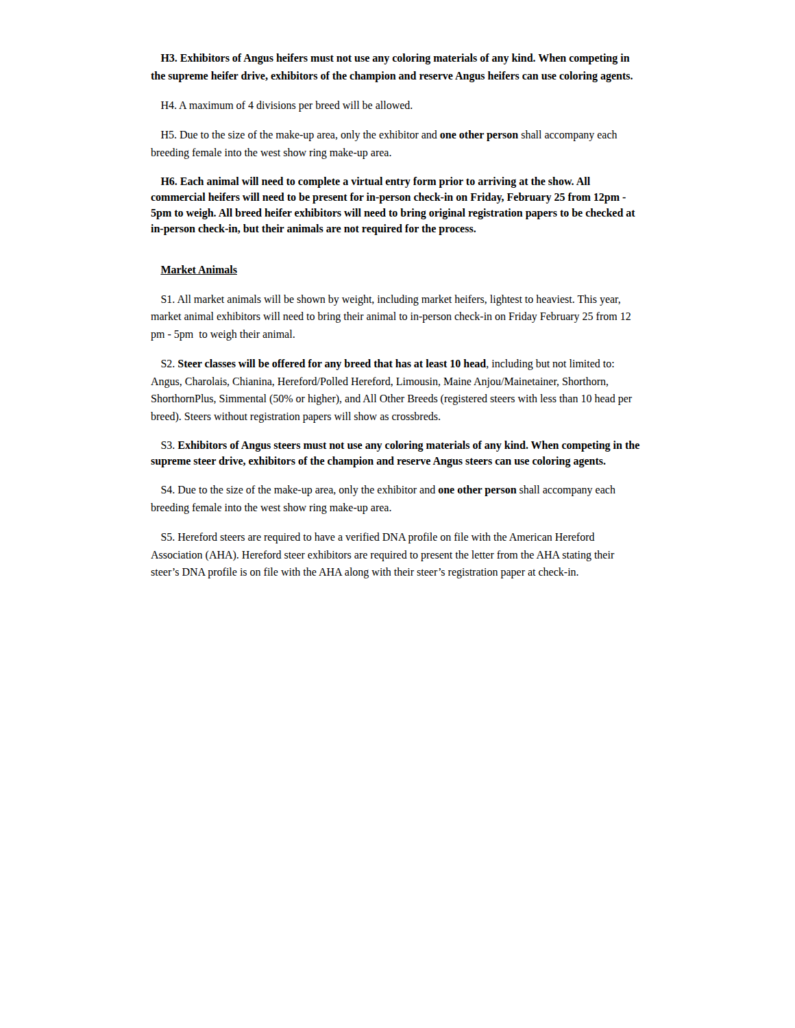H3. Exhibitors of Angus heifers must not use any coloring materials of any kind. When competing in the supreme heifer drive, exhibitors of the champion and reserve Angus heifers can use coloring agents.
H4. A maximum of 4 divisions per breed will be allowed.
H5. Due to the size of the make-up area, only the exhibitor and one other person shall accompany each breeding female into the west show ring make-up area.
H6. Each animal will need to complete a virtual entry form prior to arriving at the show. All commercial heifers will need to be present for in-person check-in on Friday, February 25 from 12pm - 5pm to weigh. All breed heifer exhibitors will need to bring original registration papers to be checked at in-person check-in, but their animals are not required for the process.
Market Animals
S1. All market animals will be shown by weight, including market heifers, lightest to heaviest. This year, market animal exhibitors will need to bring their animal to in-person check-in on Friday February 25 from 12 pm - 5pm to weigh their animal.
S2. Steer classes will be offered for any breed that has at least 10 head, including but not limited to: Angus, Charolais, Chianina, Hereford/Polled Hereford, Limousin, Maine Anjou/Mainetainer, Shorthorn, ShorthornPlus, Simmental (50% or higher), and All Other Breeds (registered steers with less than 10 head per breed). Steers without registration papers will show as crossbreds.
S3. Exhibitors of Angus steers must not use any coloring materials of any kind. When competing in the supreme steer drive, exhibitors of the champion and reserve Angus steers can use coloring agents.
S4. Due to the size of the make-up area, only the exhibitor and one other person shall accompany each breeding female into the west show ring make-up area.
S5. Hereford steers are required to have a verified DNA profile on file with the American Hereford Association (AHA). Hereford steer exhibitors are required to present the letter from the AHA stating their steer’s DNA profile is on file with the AHA along with their steer’s registration paper at check-in.